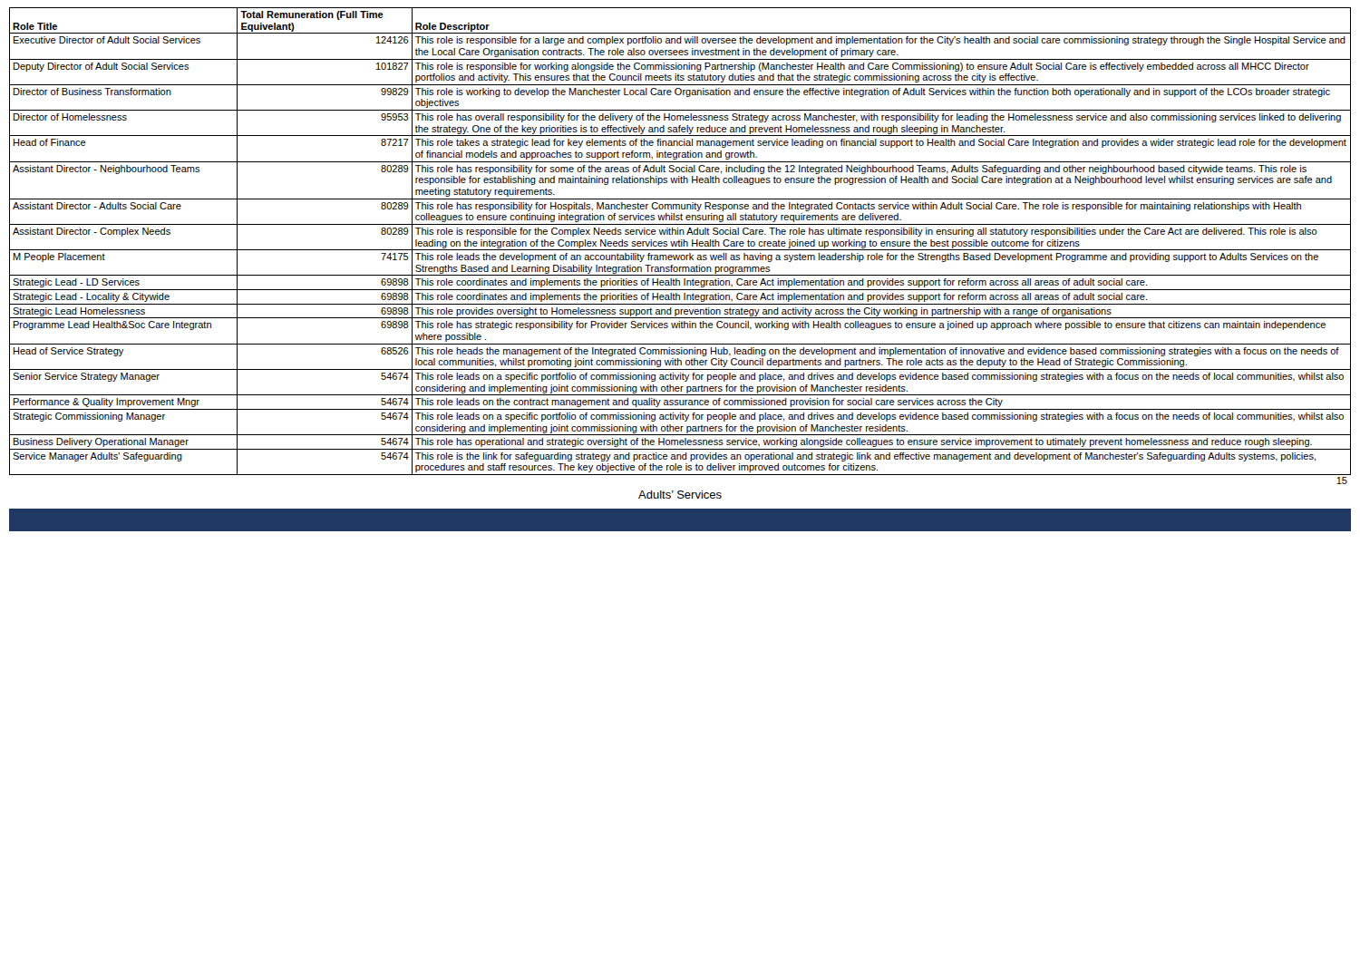| Role Title | Total Remuneration (Full Time Equivelant) | Role Descriptor |
| --- | --- | --- |
| Executive Director of Adult Social Services | 124126 | This role is responsible for a large and complex portfolio and will oversee the development and implementation for the City's health and social care commissioning strategy through the Single Hospital Service and the Local Care Organisation contracts. The role also oversees investment in the development of primary care. |
| Deputy Director of Adult Social Services | 101827 | This role is responsible for working alongside the Commissioning Partnership (Manchester Health and Care Commissioning) to ensure Adult Social Care is effectively embedded across all MHCC Director portfolios and activity. This ensures that the Council meets its statutory duties and that the strategic commissioning across the city is effective. |
| Director of Business Transformation | 99829 | This role is working to develop the Manchester Local Care Organisation and ensure the effective integration of Adult Services within the function both operationally and in support of the LCOs broader strategic objectives |
| Director of Homelessness | 95953 | This role has overall responsibility for the delivery of the Homelessness Strategy across Manchester, with responsibility for leading the Homelessness service and also commissioning services linked to delivering the strategy. One of the key priorities is to effectively and safely reduce and prevent Homelessness and rough sleeping in Manchester. |
| Head of Finance | 87217 | This role takes a strategic lead for key elements of the financial management service leading on financial support to Health and Social Care Integration and provides a wider strategic lead role for the development of financial models and approaches to support reform, integration and growth. |
| Assistant Director - Neighbourhood Teams | 80289 | This role has responsibility for some of the areas of Adult Social Care, including the 12 Integrated Neighbourhood Teams, Adults Safeguarding and other neighbourhood based citywide teams. This role is responsible for establishing and maintaining relationships with Health colleagues to ensure the progression of Health and Social Care integration at a Neighbourhood level whilst ensuring services are safe and meeting statutory requirements. |
| Assistant Director - Adults Social Care | 80289 | This role has responsibility for Hospitals, Manchester Community Response and the Integrated Contacts service within Adult Social Care. The role is responsible for maintaining relationships with Health colleagues to ensure continuing integration of services whilst ensuring all statutory requirements are delivered. |
| Assistant Director - Complex Needs | 80289 | This role is responsible for the Complex Needs service within Adult Social Care. The role has ultimate responsibility in ensuring all statutory responsibilities under the Care Act are delivered. This role is also leading on the integration of the Complex Needs services wtih Health Care to create joined up working to ensure the best possible outcome for citizens |
| M People Placement | 74175 | This role leads the development of an accountability framework as well as having a system leadership role for the Strengths Based Development Programme and providing support to Adults Services on the Strengths Based and Learning Disability Integration Transformation programmes |
| Strategic Lead - LD Services | 69898 | This role coordinates and implements the priorities of Health Integration, Care Act implementation and provides support for reform across all areas of adult social care. |
| Strategic Lead - Locality & Citywide | 69898 | This role coordinates and implements the priorities of Health Integration, Care Act implementation and provides support for reform across all areas of adult social care. |
| Strategic Lead Homelessness | 69898 | This role provides oversight to Homelessness support and prevention strategy and activity across the City working in partnership with a range of organisations |
| Programme Lead Health&Soc Care Integratn | 69898 | This role has strategic responsibility for Provider Services within the Council, working with Health colleagues to ensure a joined up approach where possible to ensure that citizens can maintain independence where possible . |
| Head of Service Strategy | 68526 | This role heads the management of the Integrated Commissioning Hub, leading on the development and implementation of innovative and evidence based commissioning strategies with a focus on the needs of local communities, whilst promoting joint commissioning with other City Council departments and partners. The role acts as the deputy to the Head of Strategic Commissioning. |
| Senior Service Strategy Manager | 54674 | This role leads on a specific portfolio of commissioning activity for people and place, and drives and develops evidence based commissioning strategies with a focus on the needs of local communities, whilst also considering and implementing joint commissioning with other partners for the provision of Manchester residents. |
| Performance & Quality Improvement Mngr | 54674 | This role leads on the contract management and quality assurance of commissioned provision for social care services across the City |
| Strategic Commissioning Manager | 54674 | This role leads on a specific portfolio of commissioning activity for people and place, and drives and develops evidence based commissioning strategies with a focus on the needs of local communities, whilst also considering and implementing joint commissioning with other partners for the provision of Manchester residents. |
| Business Delivery Operational Manager | 54674 | This role has operational and strategic oversight of the Homelessness service, working alongside colleagues to ensure service improvement to utimately prevent homelessness and reduce rough sleeping. |
| Service Manager Adults' Safeguarding | 54674 | This role is the link for safeguarding strategy and practice and provides an operational and strategic link and effective management and development of Manchester's Safeguarding Adults systems, policies, procedures and staff resources. The key objective of the role is to deliver improved outcomes for citizens. |
15
Adults’ Services